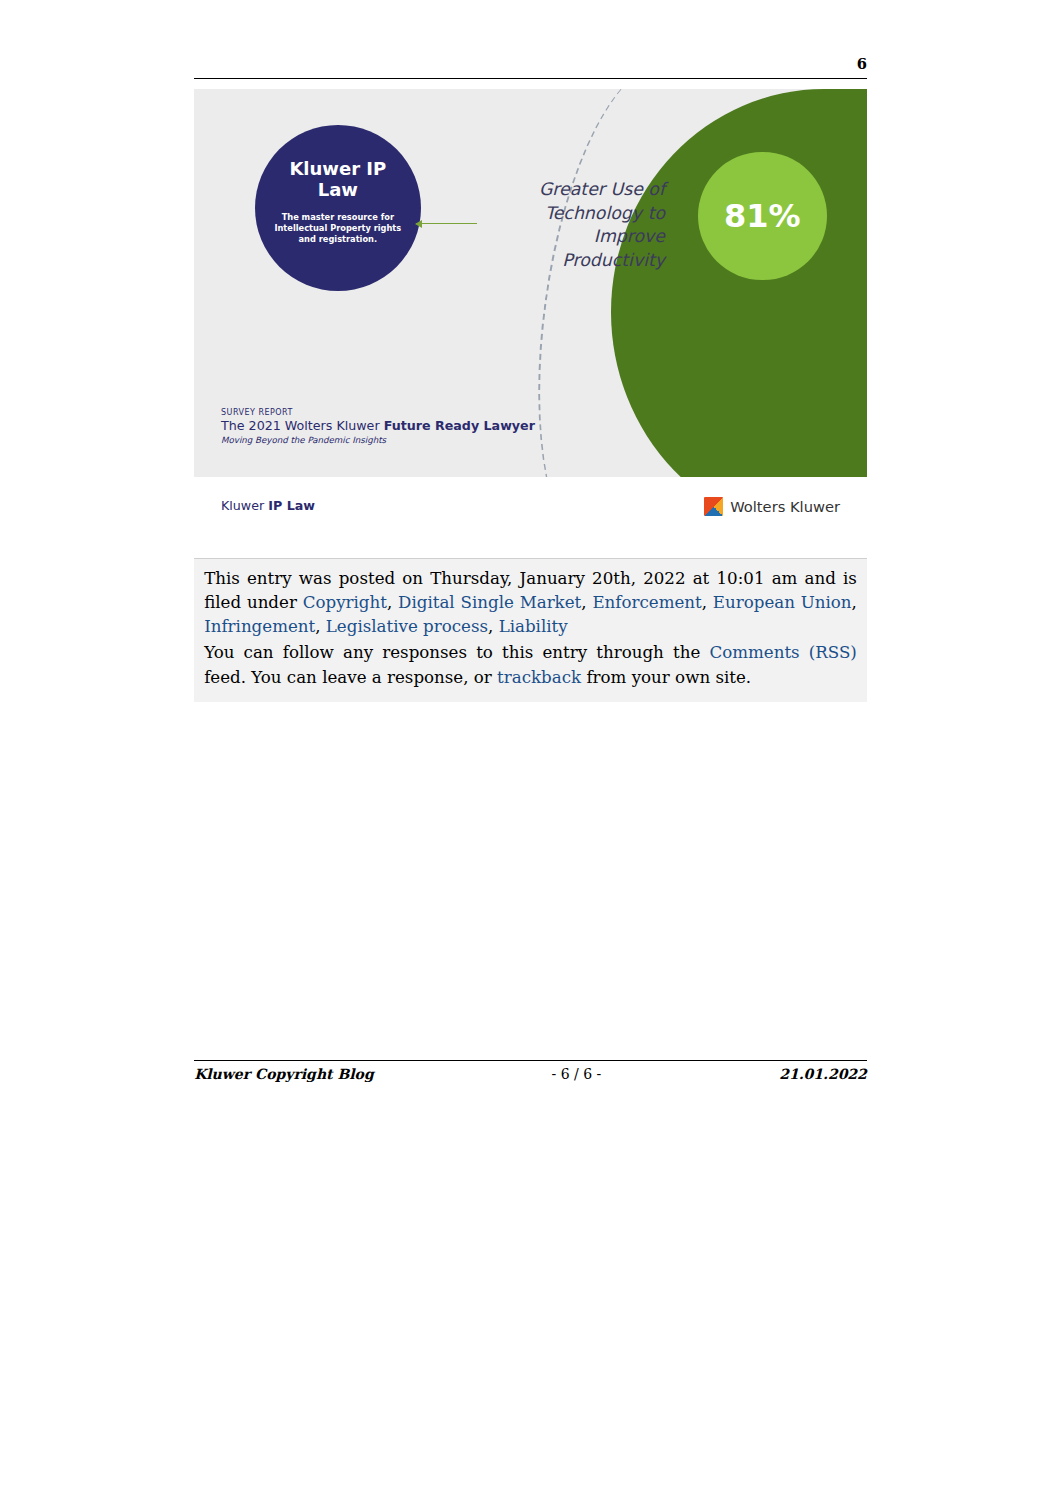6
Kluwer IP Law
The master resource for
Intellectual Property rights
and registration.
Greater Use of
Technology to Improve
Productivity
81%
SURVEY REPORT
The 2021 Wolters Kluwer Future Ready Lawyer
Moving Beyond the Pandemic Insights
Kluwer IP Law
Wolters Kluwer
This entry was posted on Thursday, January 20th, 2022 at 10:01 am and is filed under Copyright, Digital Single Market, Enforcement, European Union, Infringement, Legislative process, Liability
You can follow any responses to this entry through the Comments (RSS) feed. You can leave a response, or trackback from your own site.
Kluwer Copyright Blog
- 6 / 6 -
21.01.2022